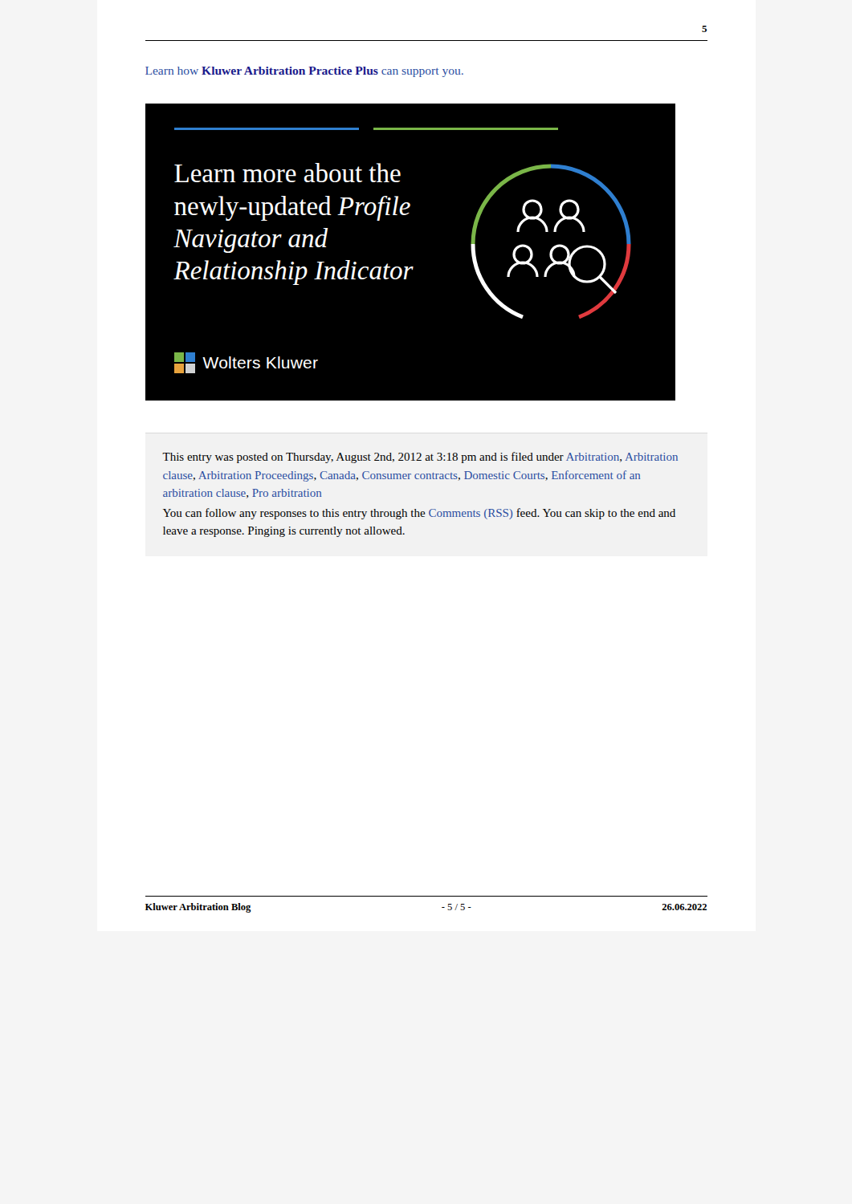5
Learn how Kluwer Arbitration Practice Plus can support you.
Learn more about the newly-updated Profile Navigator and Relationship Indicator
Wolters Kluwer
This entry was posted on Thursday, August 2nd, 2012 at 3:18 pm and is filed under Arbitration, Arbitration clause, Arbitration Proceedings, Canada, Consumer contracts, Domestic Courts, Enforcement of an arbitration clause, Pro arbitration
You can follow any responses to this entry through the Comments (RSS) feed. You can skip to the end and leave a response. Pinging is currently not allowed.
Kluwer Arbitration Blog
- 5 / 5 -
26.06.2022